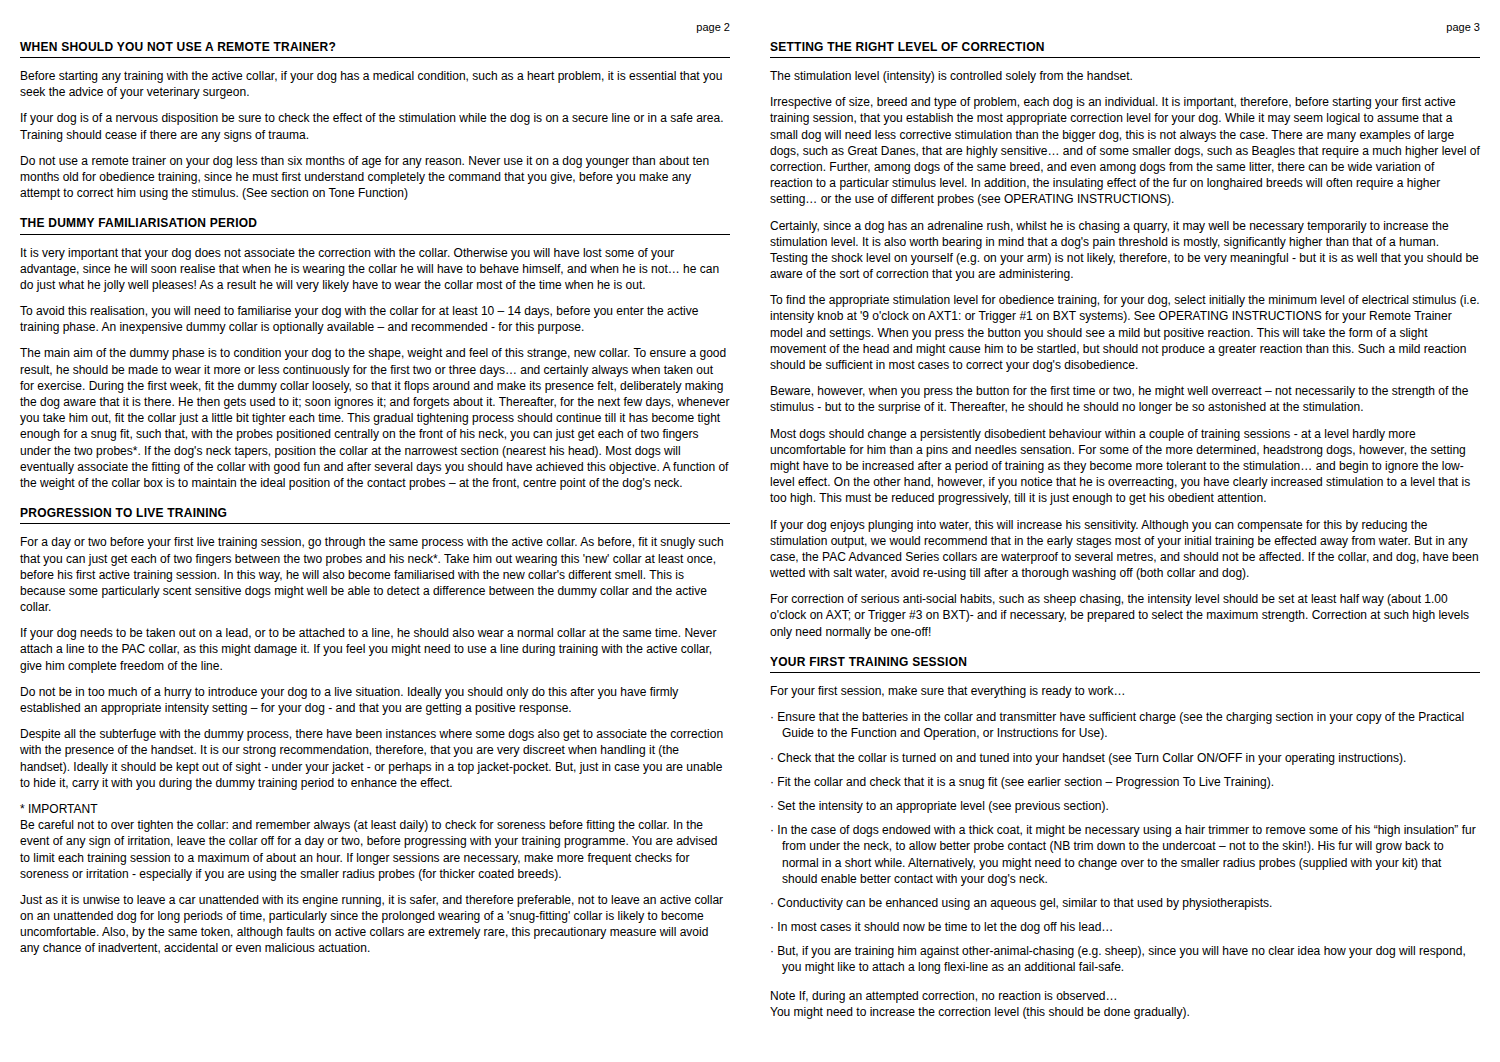page 2
When should you not use a remote trainer?
Before starting any training with the active collar, if your dog has a medical condition, such as a heart problem, it is essential that you seek the advice of your veterinary surgeon.
If your dog is of a nervous disposition be sure to check the effect of the stimulation while the dog is on a secure line or in a safe area. Training should cease if there are any signs of trauma.
Do not use a remote trainer on your dog less than six months of age for any reason. Never use it on a dog younger than about ten months old for obedience training, since he must first understand completely the command that you give, before you make any attempt to correct him using the stimulus. (See section on Tone Function)
The dummy familiarisation period
It is very important that your dog does not associate the correction with the collar. Otherwise you will have lost some of your advantage, since he will soon realise that when he is wearing the collar he will have to behave himself, and when he is not… he can do just what he jolly well pleases! As a result he will very likely have to wear the collar most of the time when he is out.
To avoid this realisation, you will need to familiarise your dog with the collar for at least 10 – 14 days, before you enter the active training phase. An inexpensive dummy collar is optionally available – and recommended - for this purpose.
The main aim of the dummy phase is to condition your dog to the shape, weight and feel of this strange, new collar. To ensure a good result, he should be made to wear it more or less continuously for the first two or three days… and certainly always when taken out for exercise. During the first week, fit the dummy collar loosely, so that it flops around and make its presence felt, deliberately making the dog aware that it is there. He then gets used to it; soon ignores it; and forgets about it. Thereafter, for the next few days, whenever you take him out, fit the collar just a little bit tighter each time. This gradual tightening process should continue till it has become tight enough for a snug fit, such that, with the probes positioned centrally on the front of his neck, you can just get each of two fingers under the two probes*. If the dog's neck tapers, position the collar at the narrowest section (nearest his head). Most dogs will eventually associate the fitting of the collar with good fun and after several days you should have achieved this objective. A function of the weight of the collar box is to maintain the ideal position of the contact probes – at the front, centre point of the dog's neck.
Progression to live training
For a day or two before your first live training session, go through the same process with the active collar. As before, fit it snugly such that you can just get each of two fingers between the two probes and his neck*. Take him out wearing this 'new' collar at least once, before his first active training session. In this way, he will also become familiarised with the new collar's different smell. This is because some particularly scent sensitive dogs might well be able to detect a difference between the dummy collar and the active collar.
If your dog needs to be taken out on a lead, or to be attached to a line, he should also wear a normal collar at the same time. Never attach a line to the PAC collar, as this might damage it. If you feel you might need to use a line during training with the active collar, give him complete freedom of the line.
Do not be in too much of a hurry to introduce your dog to a live situation. Ideally you should only do this after you have firmly established an appropriate intensity setting – for your dog - and that you are getting a positive response.
Despite all the subterfuge with the dummy process, there have been instances where some dogs also get to associate the correction with the presence of the handset. It is our strong recommendation, therefore, that you are very discreet when handling it (the handset). Ideally it should be kept out of sight - under your jacket - or perhaps in a top jacket-pocket. But, just in case you are unable to hide it, carry it with you during the dummy training period to enhance the effect.
* IMPORTANT
Be careful not to over tighten the collar: and remember always (at least daily) to check for soreness before fitting the collar. In the event of any sign of irritation, leave the collar off for a day or two, before progressing with your training programme. You are advised to limit each training session to a maximum of about an hour. If longer sessions are necessary, make more frequent checks for soreness or irritation - especially if you are using the smaller radius probes (for thicker coated breeds).
Just as it is unwise to leave a car unattended with its engine running, it is safer, and therefore preferable, not to leave an active collar on an unattended dog for long periods of time, particularly since the prolonged wearing of a 'snug-fitting' collar is likely to become uncomfortable. Also, by the same token, although faults on active collars are extremely rare, this precautionary measure will avoid any chance of inadvertent, accidental or even malicious actuation.
page 3
Setting the right level of correction
The stimulation level (intensity) is controlled solely from the handset.
Irrespective of size, breed and type of problem, each dog is an individual. It is important, therefore, before starting your first active training session, that you establish the most appropriate correction level for your dog. While it may seem logical to assume that a small dog will need less corrective stimulation than the bigger dog, this is not always the case. There are many examples of large dogs, such as Great Danes, that are highly sensitive… and of some smaller dogs, such as Beagles that require a much higher level of correction. Further, among dogs of the same breed, and even among dogs from the same litter, there can be wide variation of reaction to a particular stimulus level. In addition, the insulating effect of the fur on longhaired breeds will often require a higher setting… or the use of different probes (see OPERATING INSTRUCTIONS).
Certainly, since a dog has an adrenaline rush, whilst he is chasing a quarry, it may well be necessary temporarily to increase the stimulation level. It is also worth bearing in mind that a dog's pain threshold is mostly, significantly higher than that of a human. Testing the shock level on yourself (e.g. on your arm) is not likely, therefore, to be very meaningful - but it is as well that you should be aware of the sort of correction that you are administering.
To find the appropriate stimulation level for obedience training, for your dog, select initially the minimum level of electrical stimulus (i.e. intensity knob at '9 o'clock on AXT1: or Trigger #1 on BXT systems). See OPERATING INSTRUCTIONS for your Remote Trainer model and settings. When you press the button you should see a mild but positive reaction. This will take the form of a slight movement of the head and might cause him to be startled, but should not produce a greater reaction than this. Such a mild reaction should be sufficient in most cases to correct your dog's disobedience.
Beware, however, when you press the button for the first time or two, he might well overreact – not necessarily to the strength of the stimulus - but to the surprise of it. Thereafter, he should he should no longer be so astonished at the stimulation.
Most dogs should change a persistently disobedient behaviour within a couple of training sessions - at a level hardly more uncomfortable for him than a pins and needles sensation. For some of the more determined, headstrong dogs, however, the setting might have to be increased after a period of training as they become more tolerant to the stimulation… and begin to ignore the low-level effect. On the other hand, however, if you notice that he is overreacting, you have clearly increased stimulation to a level that is too high. This must be reduced progressively, till it is just enough to get his obedient attention.
If your dog enjoys plunging into water, this will increase his sensitivity. Although you can compensate for this by reducing the stimulation output, we would recommend that in the early stages most of your initial training be effected away from water. But in any case, the PAC Advanced Series collars are waterproof to several metres, and should not be affected. If the collar, and dog, have been wetted with salt water, avoid re-using till after a thorough washing off (both collar and dog).
For correction of serious anti-social habits, such as sheep chasing, the intensity level should be set at least half way (about 1.00 o'clock on AXT; or Trigger #3 on BXT)- and if necessary, be prepared to select the maximum strength. Correction at such high levels only need normally be one-off!
Your first training session
For your first session, make sure that everything is ready to work…
Ensure that the batteries in the collar and transmitter have sufficient charge (see the charging section in your copy of the Practical Guide to the Function and Operation, or Instructions for Use).
Check that the collar is turned on and tuned into your handset (see Turn Collar ON/OFF in your operating instructions).
Fit the collar and check that it is a snug fit (see earlier section – Progression To Live Training).
Set the intensity to an appropriate level (see previous section).
In the case of dogs endowed with a thick coat, it might be necessary using a hair trimmer to remove some of his “high insulation” fur from under the neck, to allow better probe contact (NB trim down to the undercoat – not to the skin!). His fur will grow back to normal in a short while. Alternatively, you might need to change over to the smaller radius probes (supplied with your kit) that should enable better contact with your dog's neck.
Conductivity can be enhanced using an aqueous gel, similar to that used by physiotherapists.
In most cases it should now be time to let the dog off his lead…
But, if you are training him against other-animal-chasing (e.g. sheep), since you will have no clear idea how your dog will respond, you might like to attach a long flexi-line as an additional fail-safe.
Note If, during an attempted correction, no reaction is observed…
You might need to increase the correction level (this should be done gradually).